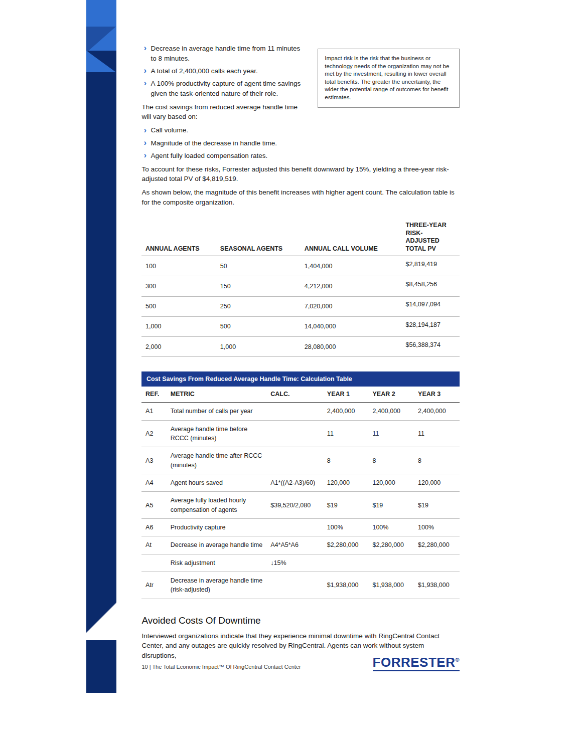Impact risk is the risk that the business or technology needs of the organization may not be met by the investment, resulting in lower overall total benefits. The greater the uncertainty, the wider the potential range of outcomes for benefit estimates.
Decrease in average handle time from 11 minutes to 8 minutes.
A total of 2,400,000 calls each year.
A 100% productivity capture of agent time savings given the task-oriented nature of their role.
The cost savings from reduced average handle time will vary based on:
Call volume.
Magnitude of the decrease in handle time.
Agent fully loaded compensation rates.
To account for these risks, Forrester adjusted this benefit downward by 15%, yielding a three-year risk-adjusted total PV of $4,819,519.
As shown below, the magnitude of this benefit increases with higher agent count. The calculation table is for the composite organization.
| ANNUAL AGENTS | SEASONAL AGENTS | ANNUAL CALL VOLUME | THREE-YEAR RISK-ADJUSTED TOTAL PV |
| --- | --- | --- | --- |
| 100 | 50 | 1,404,000 | $2,819,419 |
| 300 | 150 | 4,212,000 | $8,458,256 |
| 500 | 250 | 7,020,000 | $14,097,094 |
| 1,000 | 500 | 14,040,000 | $28,194,187 |
| 2,000 | 1,000 | 28,080,000 | $56,388,374 |
Cost Savings From Reduced Average Handle Time: Calculation Table
| REF. | METRIC | CALC. | YEAR 1 | YEAR 2 | YEAR 3 |
| --- | --- | --- | --- | --- | --- |
| A1 | Total number of calls per year | | 2,400,000 | 2,400,000 | 2,400,000 |
| A2 | Average handle time before RCCC (minutes) | | 11 | 11 | 11 |
| A3 | Average handle time after RCCC (minutes) | | 8 | 8 | 8 |
| A4 | Agent hours saved | A1*((A2-A3)/60) | 120,000 | 120,000 | 120,000 |
| A5 | Average fully loaded hourly compensation of agents | $39,520/2,080 | $19 | $19 | $19 |
| A6 | Productivity capture | | 100% | 100% | 100% |
| At | Decrease in average handle time | A4*A5*A6 | $2,280,000 | $2,280,000 | $2,280,000 |
| | Risk adjustment | ↓ 15% | | | |
| Atr | Decrease in average handle time (risk-adjusted) | | $1,938,000 | $1,938,000 | $1,938,000 |
Avoided Costs Of Downtime
Interviewed organizations indicate that they experience minimal downtime with RingCentral Contact Center, and any outages are quickly resolved by RingCentral. Agents can work without system disruptions,
10 | The Total Economic Impact™ Of RingCentral Contact Center
FORRESTER®